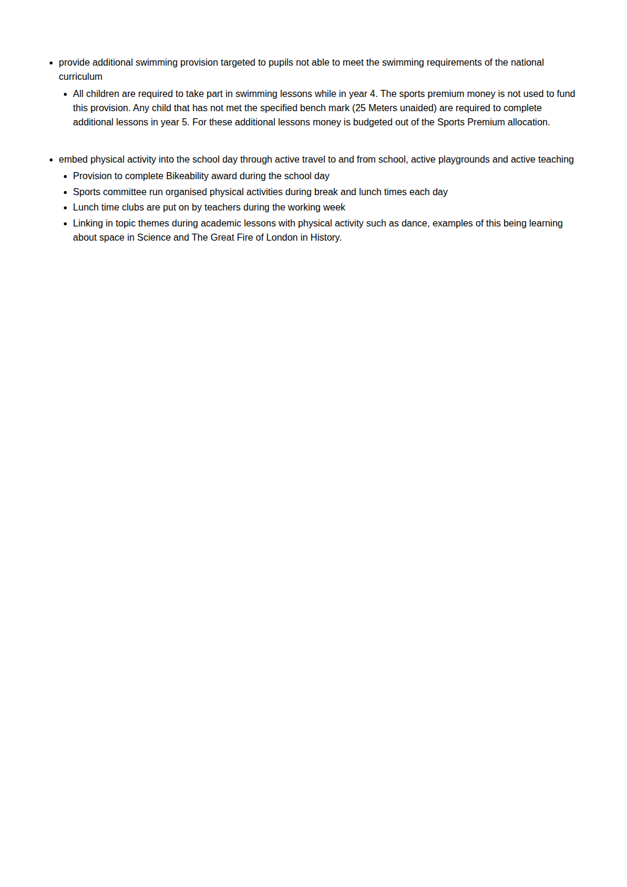provide additional swimming provision targeted to pupils not able to meet the swimming requirements of the national curriculum
All children are required to take part in swimming lessons while in year 4. The sports premium money is not used to fund this provision. Any child that has not met the specified bench mark (25 Meters unaided) are required to complete additional lessons in year 5. For these additional lessons money is budgeted out of the Sports Premium allocation.
embed physical activity into the school day through active travel to and from school, active playgrounds and active teaching
Provision to complete Bikeability award during the school day
Sports committee run organised physical activities during break and lunch times each day
Lunch time clubs are put on by teachers during the working week
Linking in topic themes during academic lessons with physical activity such as dance, examples of this being learning about space in Science and The Great Fire of London in History.